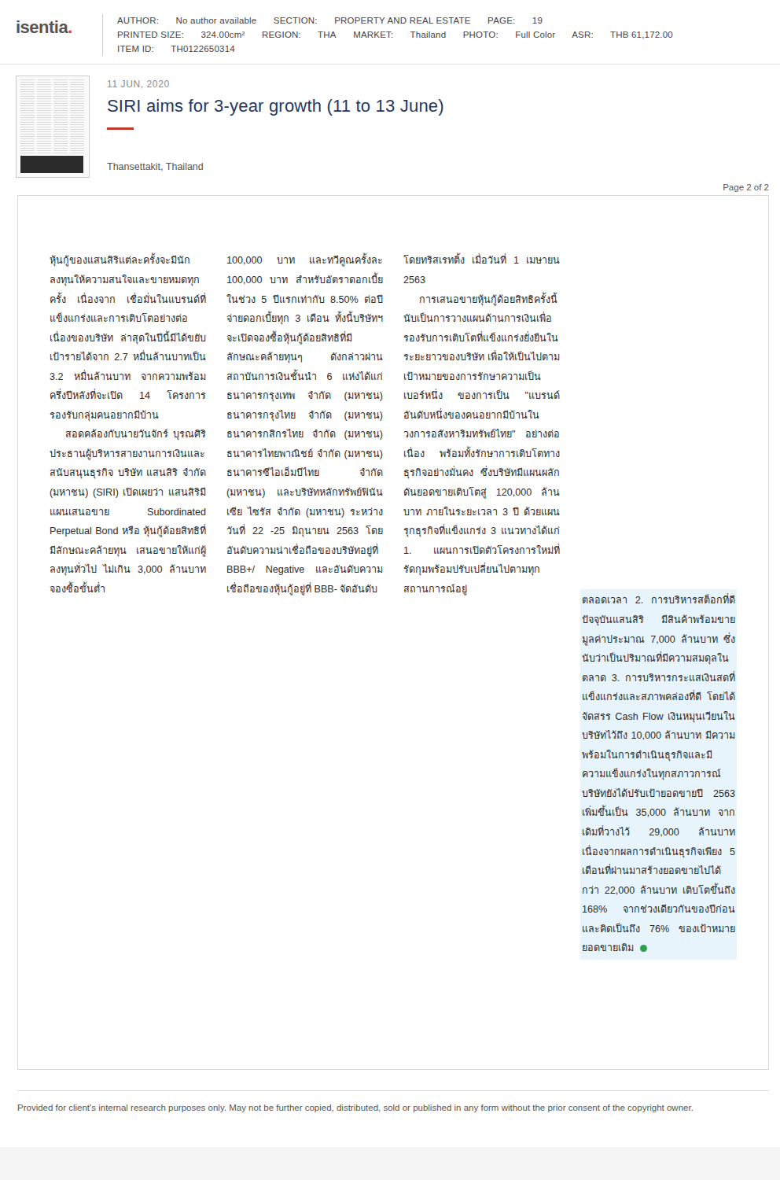isentia.
AUTHOR: No author available SECTION: PROPERTY AND REAL ESTATE PAGE: 19
PRINTED SIZE: 324.00cm² REGION: THA MARKET: Thailand PHOTO: Full Color ASR: THB 61,172.00
ITEM ID: TH0122650314
11 JUN, 2020
SIRI aims for 3-year growth (11 to 13 June)
Thansettakit, Thailand
Page 2 of 2
หุ้นกู้ของแสนสิริแต่ละครั้งจะมีนักลงทุนให้ความสนใจและขายหมดทุกครั้ง เนื่องจาก เชื่อมั่นในแบรนด์ที่แข็งแกร่งและการเติบโตอย่างต่อเนื่องของบริษัท ล่าสุดในปีนี้มีได้ขยับเป้ารายได้จาก 2.7 หมื่นล้านบาทเป็น 3.2 หมื่นล้านบาท จากความพร้อมครึ่งปีหลังที่จะเปิด 14 โครงการรองรับกลุ่มคนอยากมีบ้าน
สอดคล้องกับนายวันจักร์ บุรณศิริ ประธานผู้บริหารสายงานการเงินและสนับสนุนธุรกิจ บริษัท แสนสิริ จำกัด (มหาชน) (SIRI) เปิดเผยว่า แสนสิริมีแผนเสนอขาย Subordinated Perpetual Bond หรือ หุ้นกู้ด้อยสิทธิที่มีลักษณะคล้ายทุน เสนอขายให้แก่ผู้ลงทุนทั่วไป ไม่เกิน 3,000 ล้านบาท จองซื้อขั้นต่ำ
100,000 บาท และทวีคูณครั้งละ 100,000 บาท สำหรับอัตราดอกเบี้ยในช่วง 5 ปีแรกเท่ากับ 8.50% ต่อปี จ่ายดอกเบี้ยทุก 3 เดือน ทั้งนี้บริษัทฯ จะเปิดจองซื้อหุ้นกู้ด้อยสิทธิที่มีลักษณะคล้ายทุนๆ ดังกล่าวผ่านสถาบันการเงินชั้นนำ 6 แห่งได้แก่ ธนาคารกรุงเทพ จำกัด (มหาชน) ธนาคารกรุงไทย จำกัด (มหาชน) ธนาคารกสิกรไทย จำกัด (มหาชน) ธนาคารไทยพาณิชย์ จำกัด (มหาชน) ธนาคารซีไอเอ็มบีไทย จำกัด (มหาชน) และบริษัทหลักทรัพย์ฟินันเซีย ไซรัส จำกัด (มหาชน) ระหว่างวันที่ 22 -25 มิถุนายน 2563 โดยอันดับความน่าเชื่อถือของบริษัทอยู่ที่ BBB+/ Negative และอันดับความเชื่อถือของหุ้นกู้อยู่ที่ BBB- จัดอันดับ
โดยทริสเรทติ้ง เมื่อวันที่ 1 เมษายน 2563
การเสนอขายหุ้นกู้ด้อยสิทธิครั้งนี้ นับเป็นการวางแผนด้านการเงินเพื่อรองรับการเติบโตที่แข็งแกร่งยั่งยืนในระยะยาวของบริษัท เพื่อให้เป็นไปตามเป้าหมายของการรักษาความเป็นเบอร์หนึ่ง ของการเป็น "แบรนด์อันดับหนึ่งของคนอยากมีบ้านในวงการอสังหาริมทรัพย์ไทย" อย่างต่อเนื่อง พร้อมทั้งรักษาการเติบโตทางธุรกิจอย่างมั่นคง ซึ่งบริษัทมีแผนผลักดันยอดขายเติบโตสู่ 120,000 ล้านบาท ภายในระยะเวลา 3 ปี ด้วยแผนรุกธุรกิจที่แข็งแกร่ง 3 แนวทางได้แก่ 1. แผนการเปิดตัวโครงการใหม่ที่รัดกุมพร้อมปรับเปลี่ยนไปตามทุกสถานการณ์อยู่
ตลอดเวลา 2. การบริหารสต็อกที่ดี ปัจจุบันแสนสิริ มีสินค้าพร้อมขายมูลค่าประมาณ 7,000 ล้านบาท ซึ่งนับว่าเป็นปริมาณที่มีความสมดุลในตลาด 3. การบริหารกระแสเงินสดที่แข็งแกร่งและสภาพคล่องที่ดี โดยได้จัดสรร Cash Flow เงินหมุนเวียนในบริษัทไว้ถึง 10,000 ล้านบาท มีความพร้อมในการดำเนินธุรกิจและมีความแข็งแกร่งในทุกสภาวการณ์ บริษัทยังได้ปรับเป้ายอดขายปี 2563 เพิ่มขึ้นเป็น 35,000 ล้านบาท จากเดิมที่วางไว้ 29,000 ล้านบาท เนื่องจากผลการดำเนินธุรกิจเพียง 5 เดือนที่ผ่านมาสร้างยอดขายไปได้กว่า 22,000 ล้านบาท เติบโตขึ้นถึง 168% จากช่วงเดียวกันของปีก่อน และคิดเป็นถึง 76% ของเป้าหมายยอดขายเดิม
Provided for client's internal research purposes only. May not be further copied, distributed, sold or published in any form without the prior consent of the copyright owner.